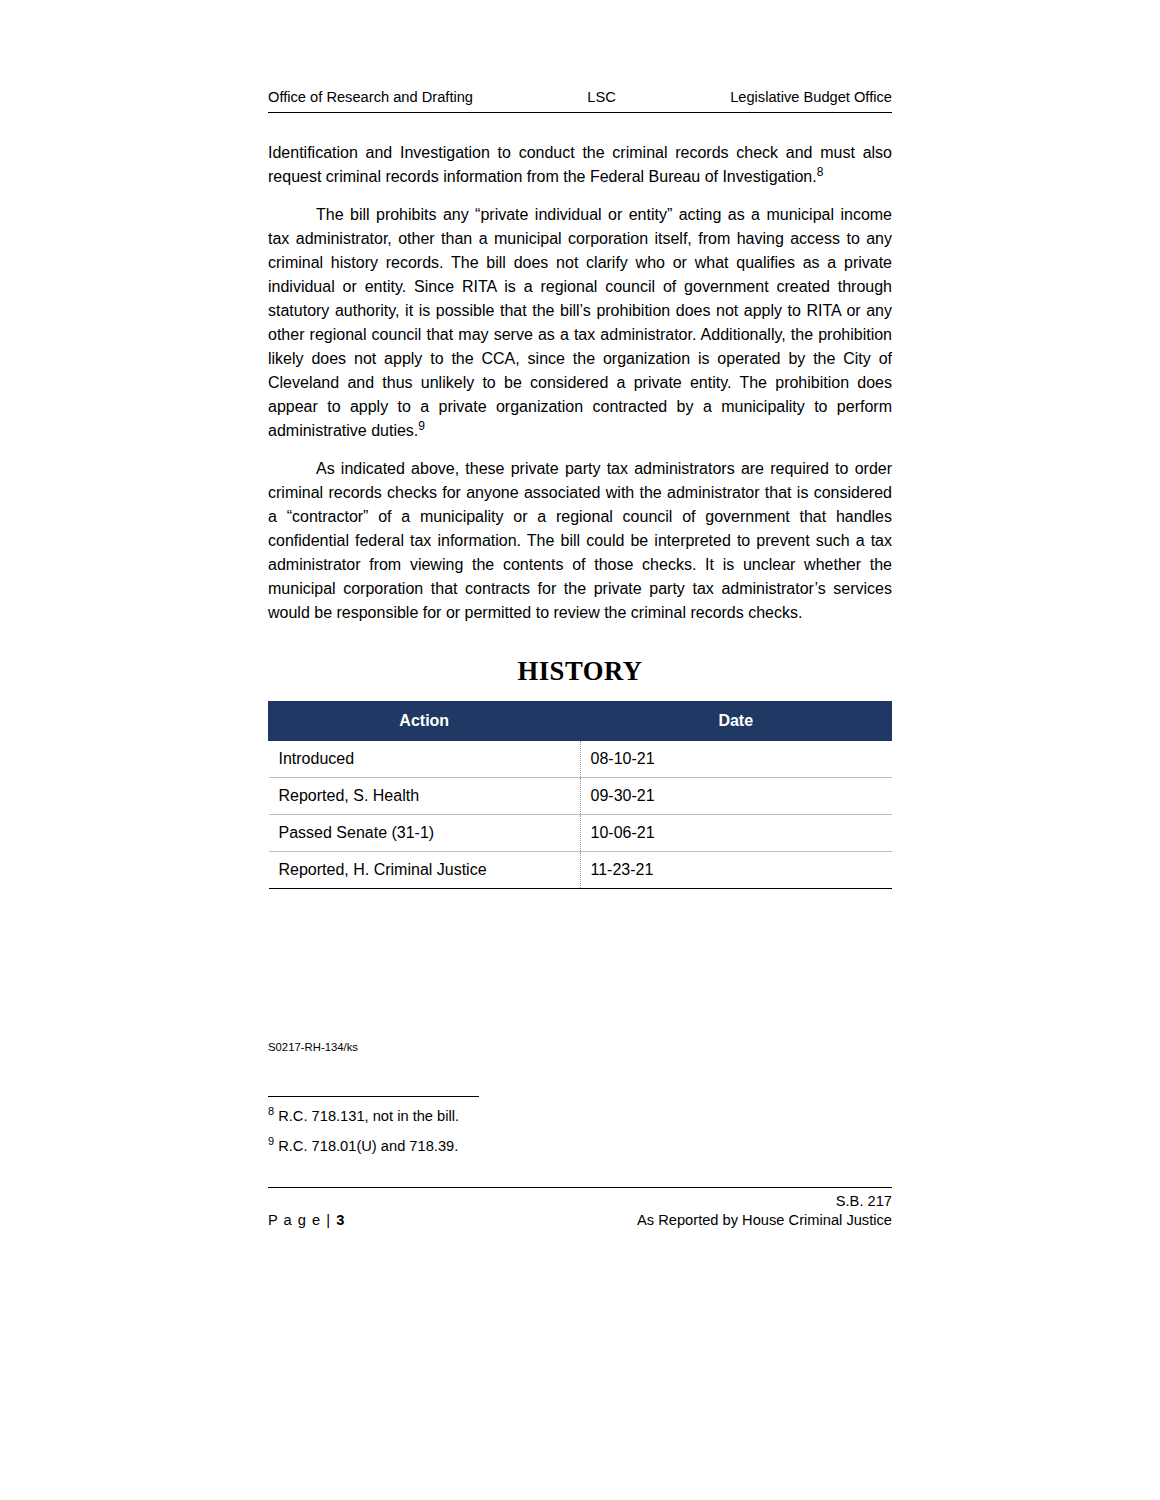Office of Research and Drafting
LSC
Legislative Budget Office
Identification and Investigation to conduct the criminal records check and must also request criminal records information from the Federal Bureau of Investigation.8
The bill prohibits any “private individual or entity” acting as a municipal income tax administrator, other than a municipal corporation itself, from having access to any criminal history records. The bill does not clarify who or what qualifies as a private individual or entity. Since RITA is a regional council of government created through statutory authority, it is possible that the bill’s prohibition does not apply to RITA or any other regional council that may serve as a tax administrator. Additionally, the prohibition likely does not apply to the CCA, since the organization is operated by the City of Cleveland and thus unlikely to be considered a private entity. The prohibition does appear to apply to a private organization contracted by a municipality to perform administrative duties.9
As indicated above, these private party tax administrators are required to order criminal records checks for anyone associated with the administrator that is considered a “contractor” of a municipality or a regional council of government that handles confidential federal tax information. The bill could be interpreted to prevent such a tax administrator from viewing the contents of those checks. It is unclear whether the municipal corporation that contracts for the private party tax administrator’s services would be responsible for or permitted to review the criminal records checks.
HISTORY
| Action | Date |
| --- | --- |
| Introduced | 08-10-21 |
| Reported, S. Health | 09-30-21 |
| Passed Senate (31-1) | 10-06-21 |
| Reported, H. Criminal Justice | 11-23-21 |
S0217-RH-134/ks
8 R.C. 718.131, not in the bill.
9 R.C. 718.01(U) and 718.39.
P a g e | 3
S.B. 217
As Reported by House Criminal Justice